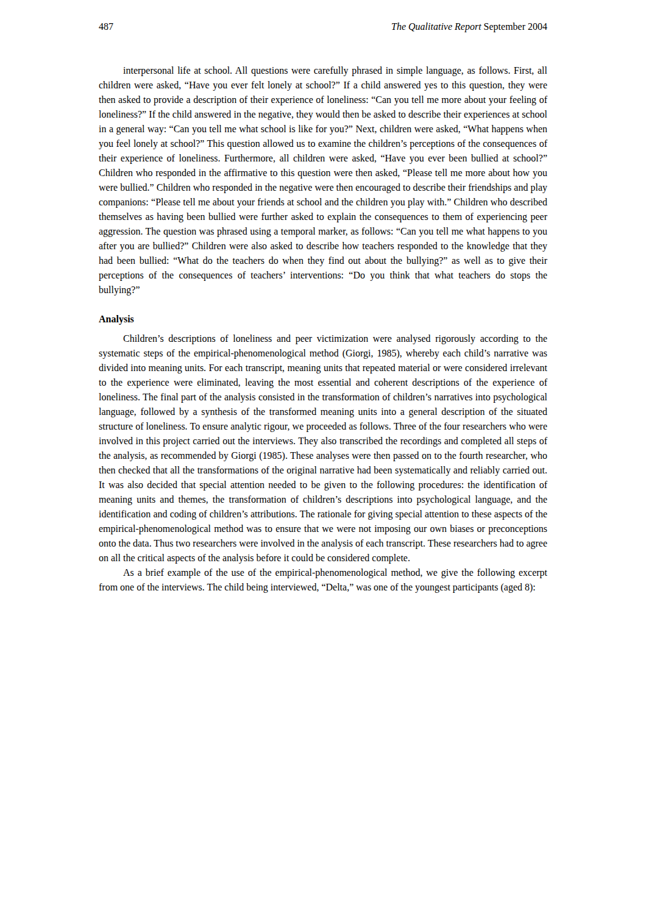487 The Qualitative Report September 2004
interpersonal life at school. All questions were carefully phrased in simple language, as follows. First, all children were asked, “Have you ever felt lonely at school?” If a child answered yes to this question, they were then asked to provide a description of their experience of loneliness: “Can you tell me more about your feeling of loneliness?” If the child answered in the negative, they would then be asked to describe their experiences at school in a general way: “Can you tell me what school is like for you?” Next, children were asked, “What happens when you feel lonely at school?” This question allowed us to examine the children’s perceptions of the consequences of their experience of loneliness. Furthermore, all children were asked, “Have you ever been bullied at school?” Children who responded in the affirmative to this question were then asked, “Please tell me more about how you were bullied.” Children who responded in the negative were then encouraged to describe their friendships and play companions: “Please tell me about your friends at school and the children you play with.” Children who described themselves as having been bullied were further asked to explain the consequences to them of experiencing peer aggression. The question was phrased using a temporal marker, as follows: “Can you tell me what happens to you after you are bullied?” Children were also asked to describe how teachers responded to the knowledge that they had been bullied: “What do the teachers do when they find out about the bullying?” as well as to give their perceptions of the consequences of teachers’ interventions: “Do you think that what teachers do stops the bullying?”
Analysis
Children’s descriptions of loneliness and peer victimization were analysed rigorously according to the systematic steps of the empirical-phenomenological method (Giorgi, 1985), whereby each child’s narrative was divided into meaning units. For each transcript, meaning units that repeated material or were considered irrelevant to the experience were eliminated, leaving the most essential and coherent descriptions of the experience of loneliness. The final part of the analysis consisted in the transformation of children’s narratives into psychological language, followed by a synthesis of the transformed meaning units into a general description of the situated structure of loneliness. To ensure analytic rigour, we proceeded as follows. Three of the four researchers who were involved in this project carried out the interviews. They also transcribed the recordings and completed all steps of the analysis, as recommended by Giorgi (1985). These analyses were then passed on to the fourth researcher, who then checked that all the transformations of the original narrative had been systematically and reliably carried out. It was also decided that special attention needed to be given to the following procedures: the identification of meaning units and themes, the transformation of children’s descriptions into psychological language, and the identification and coding of children’s attributions. The rationale for giving special attention to these aspects of the empirical-phenomenological method was to ensure that we were not imposing our own biases or preconceptions onto the data. Thus two researchers were involved in the analysis of each transcript. These researchers had to agree on all the critical aspects of the analysis before it could be considered complete.
As a brief example of the use of the empirical-phenomenological method, we give the following excerpt from one of the interviews. The child being interviewed, “Delta,” was one of the youngest participants (aged 8):